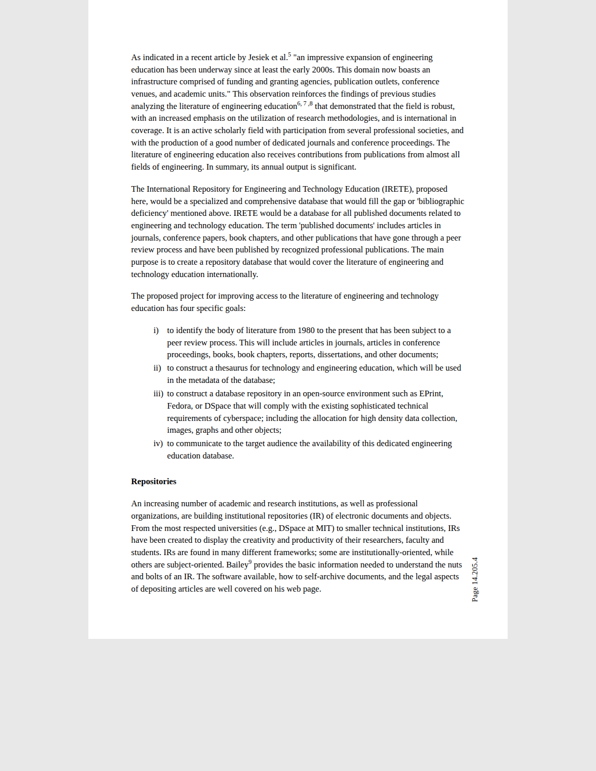As indicated in a recent article by Jesiek et al.5 "an impressive expansion of engineering education has been underway since at least the early 2000s. This domain now boasts an infrastructure comprised of funding and granting agencies, publication outlets, conference venues, and academic units." This observation reinforces the findings of previous studies analyzing the literature of engineering education6, 7 ,8 that demonstrated that the field is robust, with an increased emphasis on the utilization of research methodologies, and is international in coverage. It is an active scholarly field with participation from several professional societies, and with the production of a good number of dedicated journals and conference proceedings. The literature of engineering education also receives contributions from publications from almost all fields of engineering. In summary, its annual output is significant.
The International Repository for Engineering and Technology Education (IRETE), proposed here, would be a specialized and comprehensive database that would fill the gap or 'bibliographic deficiency' mentioned above. IRETE would be a database for all published documents related to engineering and technology education. The term 'published documents' includes articles in journals, conference papers, book chapters, and other publications that have gone through a peer review process and have been published by recognized professional publications. The main purpose is to create a repository database that would cover the literature of engineering and technology education internationally.
The proposed project for improving access to the literature of engineering and technology education has four specific goals:
i) to identify the body of literature from 1980 to the present that has been subject to a peer review process. This will include articles in journals, articles in conference proceedings, books, book chapters, reports, dissertations, and other documents;
ii) to construct a thesaurus for technology and engineering education, which will be used in the metadata of the database;
iii) to construct a database repository in an open-source environment such as EPrint, Fedora, or DSpace that will comply with the existing sophisticated technical requirements of cyberspace; including the allocation for high density data collection, images, graphs and other objects;
iv) to communicate to the target audience the availability of this dedicated engineering education database.
Repositories
An increasing number of academic and research institutions, as well as professional organizations, are building institutional repositories (IR) of electronic documents and objects. From the most respected universities (e.g., DSpace at MIT) to smaller technical institutions, IRs have been created to display the creativity and productivity of their researchers, faculty and students. IRs are found in many different frameworks; some are institutionally-oriented, while others are subject-oriented. Bailey9 provides the basic information needed to understand the nuts and bolts of an IR. The software available, how to self-archive documents, and the legal aspects of depositing articles are well covered on his web page.
Page 14.205.4